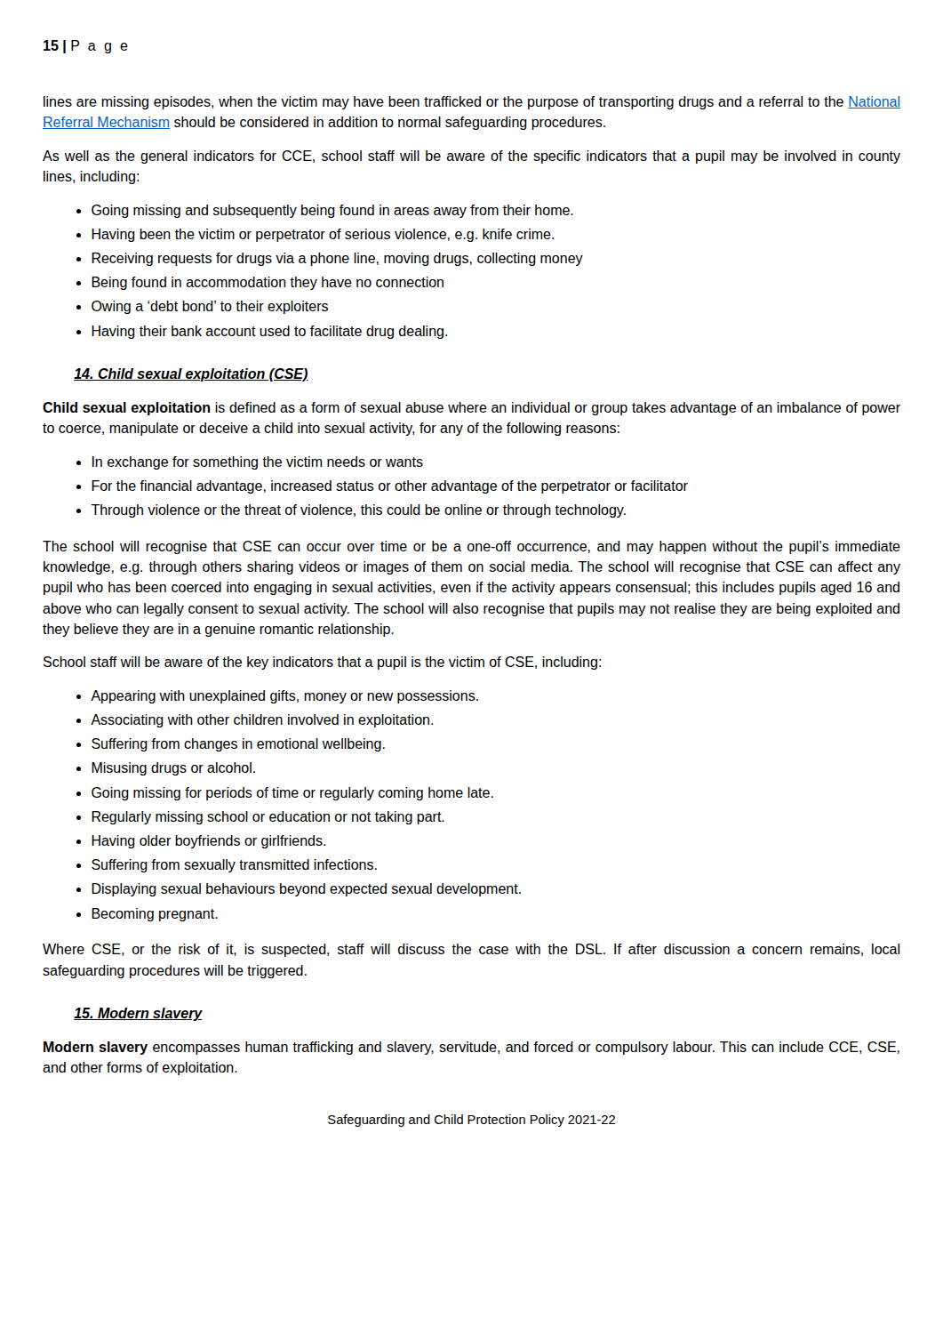15 | P a g e
lines are missing episodes, when the victim may have been trafficked or the purpose of transporting drugs and a referral to the National Referral Mechanism should be considered in addition to normal safeguarding procedures.
As well as the general indicators for CCE, school staff will be aware of the specific indicators that a pupil may be involved in county lines, including:
Going missing and subsequently being found in areas away from their home.
Having been the victim or perpetrator of serious violence, e.g. knife crime.
Receiving requests for drugs via a phone line, moving drugs, collecting money
Being found in accommodation they have no connection
Owing a ‘debt bond’ to their exploiters
Having their bank account used to facilitate drug dealing.
14. Child sexual exploitation (CSE)
Child sexual exploitation is defined as a form of sexual abuse where an individual or group takes advantage of an imbalance of power to coerce, manipulate or deceive a child into sexual activity, for any of the following reasons:
In exchange for something the victim needs or wants
For the financial advantage, increased status or other advantage of the perpetrator or facilitator
Through violence or the threat of violence, this could be online or through technology.
The school will recognise that CSE can occur over time or be a one-off occurrence, and may happen without the pupil’s immediate knowledge, e.g. through others sharing videos or images of them on social media. The school will recognise that CSE can affect any pupil who has been coerced into engaging in sexual activities, even if the activity appears consensual; this includes pupils aged 16 and above who can legally consent to sexual activity. The school will also recognise that pupils may not realise they are being exploited and they believe they are in a genuine romantic relationship.
School staff will be aware of the key indicators that a pupil is the victim of CSE, including:
Appearing with unexplained gifts, money or new possessions.
Associating with other children involved in exploitation.
Suffering from changes in emotional wellbeing.
Misusing drugs or alcohol.
Going missing for periods of time or regularly coming home late.
Regularly missing school or education or not taking part.
Having older boyfriends or girlfriends.
Suffering from sexually transmitted infections.
Displaying sexual behaviours beyond expected sexual development.
Becoming pregnant.
Where CSE, or the risk of it, is suspected, staff will discuss the case with the DSL. If after discussion a concern remains, local safeguarding procedures will be triggered.
15. Modern slavery
Modern slavery encompasses human trafficking and slavery, servitude, and forced or compulsory labour. This can include CCE, CSE, and other forms of exploitation.
Safeguarding and Child Protection Policy 2021-22